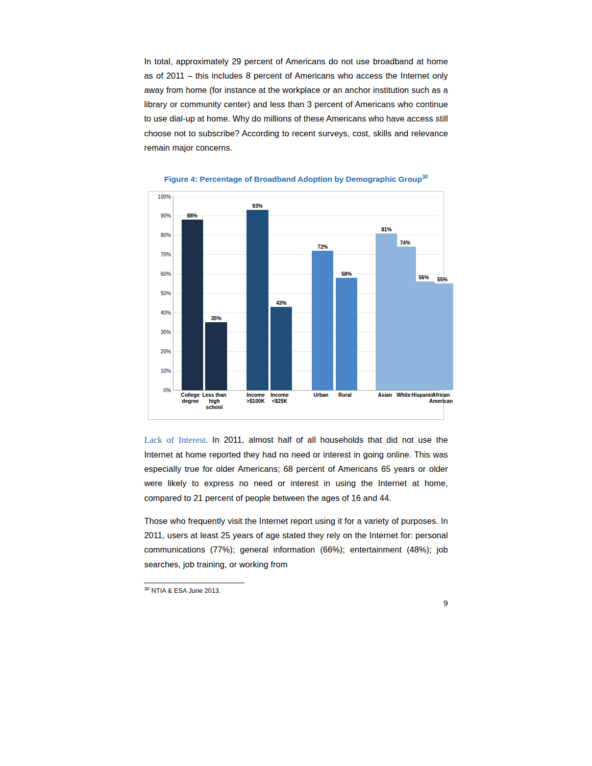In total, approximately 29 percent of Americans do not use broadband at home as of 2011 – this includes 8 percent of Americans who access the Internet only away from home (for instance at the workplace or an anchor institution such as a library or community center) and less than 3 percent of Americans who continue to use dial-up at home. Why do millions of these Americans who have access still choose not to subscribe? According to recent surveys, cost, skills and relevance remain major concerns.
Figure 4: Percentage of Broadband Adoption by Demographic Group30
100% 90% 80% 70% 60% 50% 40% 30% 20% 10% 0%
88%
35%
93%
43%
72%
58%
81%
74%
56%
55%
College
degree
Less than
high
school
Income
>$100K
Income
<$25K
Urban
Rural
Asian
White
Hispanic
African
American
Lack of Interest. In 2011, almost half of all households that did not use the Internet at home reported they had no need or interest in going online. This was especially true for older Americans; 68 percent of Americans 65 years or older were likely to express no need or interest in using the Internet at home, compared to 21 percent of people between the ages of 16 and 44.
Those who frequently visit the Internet report using it for a variety of purposes. In 2011, users at least 25 years of age stated they rely on the Internet for: personal communications (77%); general information (66%); entertainment (48%); job searches, job training, or working from
30 NTIA & ESA June 2013.
9